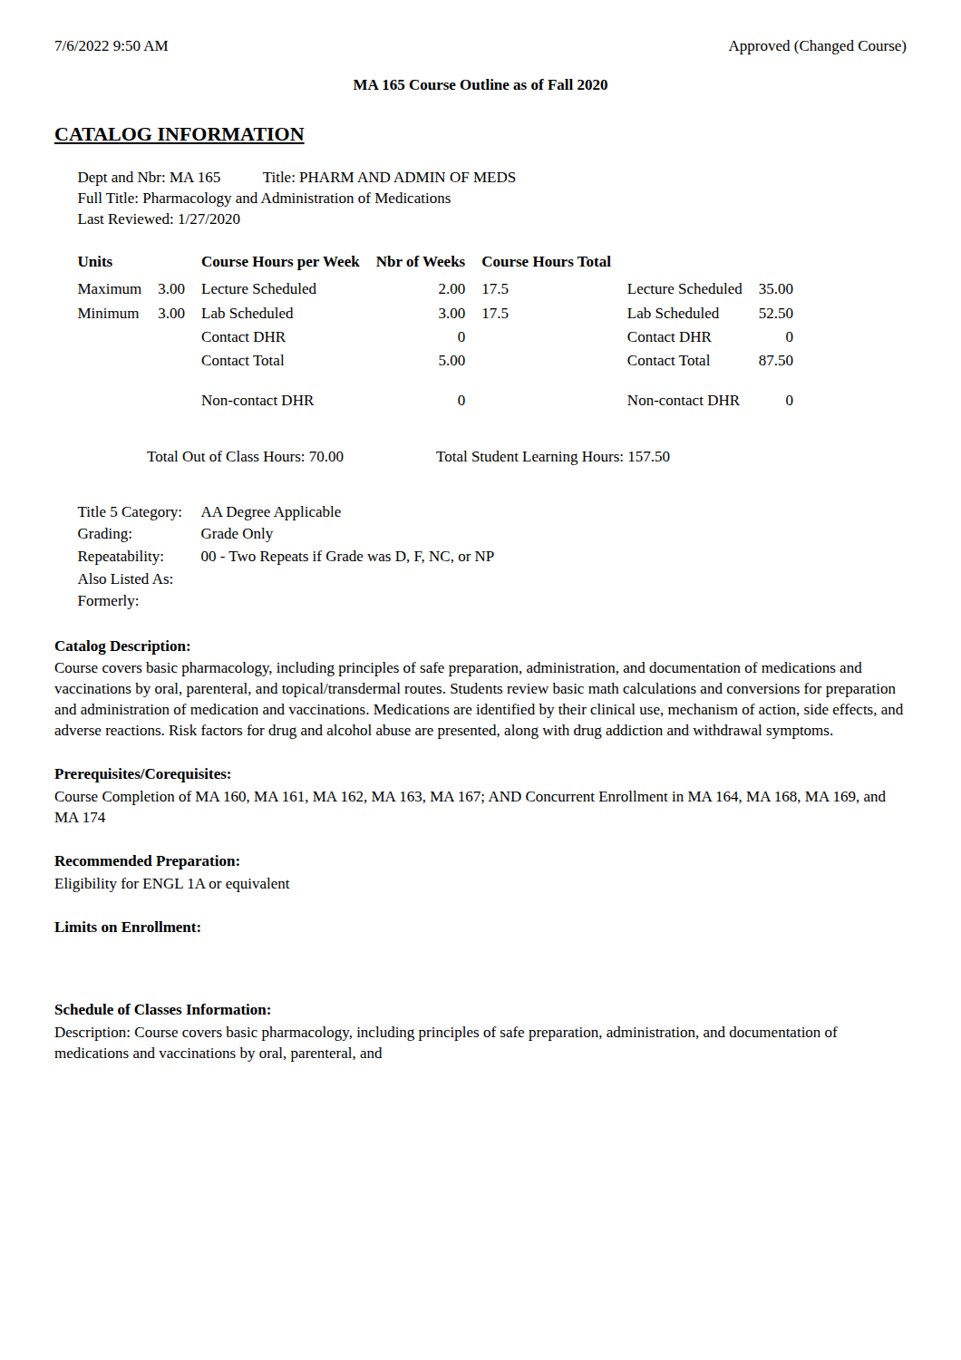7/6/2022 9:50 AM Approved (Changed Course)
MA 165 Course Outline as of Fall 2020
CATALOG INFORMATION
Dept and Nbr: MA 165 Title: PHARM AND ADMIN OF MEDS
Full Title: Pharmacology and Administration of Medications
Last Reviewed: 1/27/2020
| Units | | Course Hours per Week | Nbr of Weeks | Course Hours Total | |
| --- | --- | --- | --- | --- | --- |
| Maximum | 3.00 | Lecture Scheduled | 2.00 | 17.5 | Lecture Scheduled | 35.00 |
| Minimum | 3.00 | Lab Scheduled | 3.00 | 17.5 | Lab Scheduled | 52.50 |
| | | Contact DHR | 0 | | Contact DHR | 0 |
| | | Contact Total | 5.00 | | Contact Total | 87.50 |
| | | Non-contact DHR | 0 | | Non-contact DHR | 0 |
Total Out of Class Hours: 70.00 Total Student Learning Hours: 157.50
| Title 5 Category: | AA Degree Applicable |
| Grading: | Grade Only |
| Repeatability: | 00 - Two Repeats if Grade was D, F, NC, or NP |
| Also Listed As: | |
| Formerly: | |
Catalog Description:
Course covers basic pharmacology, including principles of safe preparation, administration, and documentation of medications and vaccinations by oral, parenteral, and topical/transdermal routes. Students review basic math calculations and conversions for preparation and administration of medication and vaccinations. Medications are identified by their clinical use, mechanism of action, side effects, and adverse reactions. Risk factors for drug and alcohol abuse are presented, along with drug addiction and withdrawal symptoms.
Prerequisites/Corequisites:
Course Completion of MA 160, MA 161, MA 162, MA 163, MA 167; AND Concurrent Enrollment in MA 164, MA 168, MA 169, and MA 174
Recommended Preparation:
Eligibility for ENGL 1A or equivalent
Limits on Enrollment:
Schedule of Classes Information:
Description: Course covers basic pharmacology, including principles of safe preparation, administration, and documentation of medications and vaccinations by oral, parenteral, and